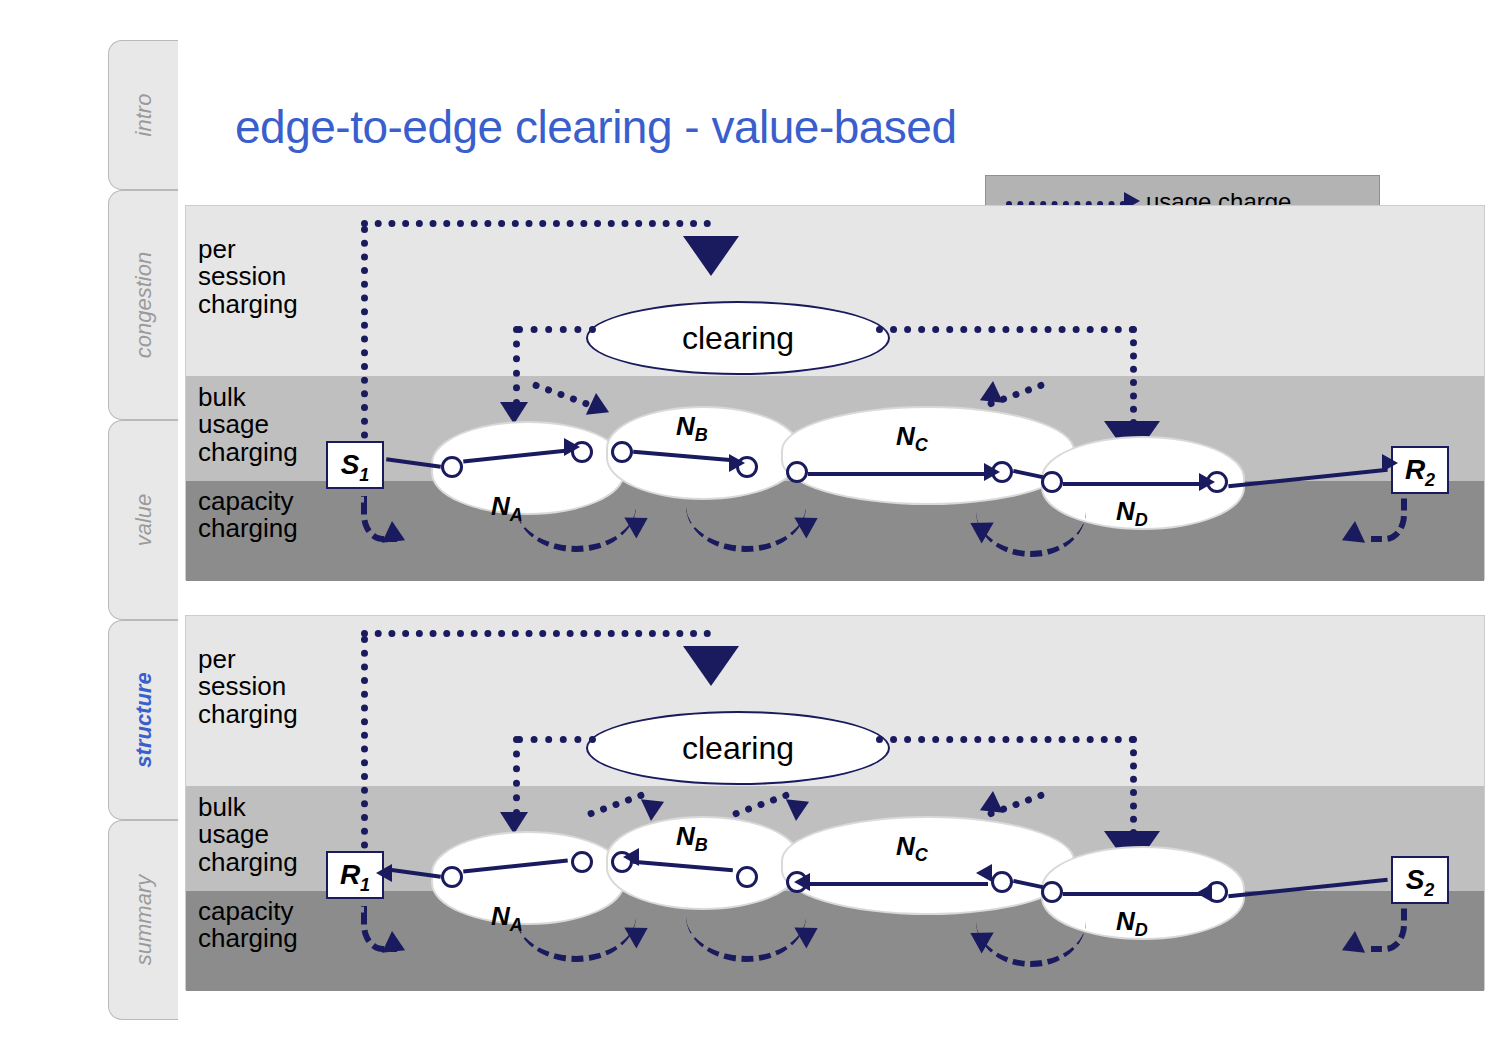edge-to-edge clearing - value-based
intro
congestion
value
structure
summary
usage charge
capacity charge
data flow
per
session
charging
bulk
usage
charging
capacity
charging
clearing
S1
R2
NA
NB
NC
ND
per
session
charging
bulk
usage
charging
capacity
charging
clearing
R1
S2
NA
NB
NC
ND